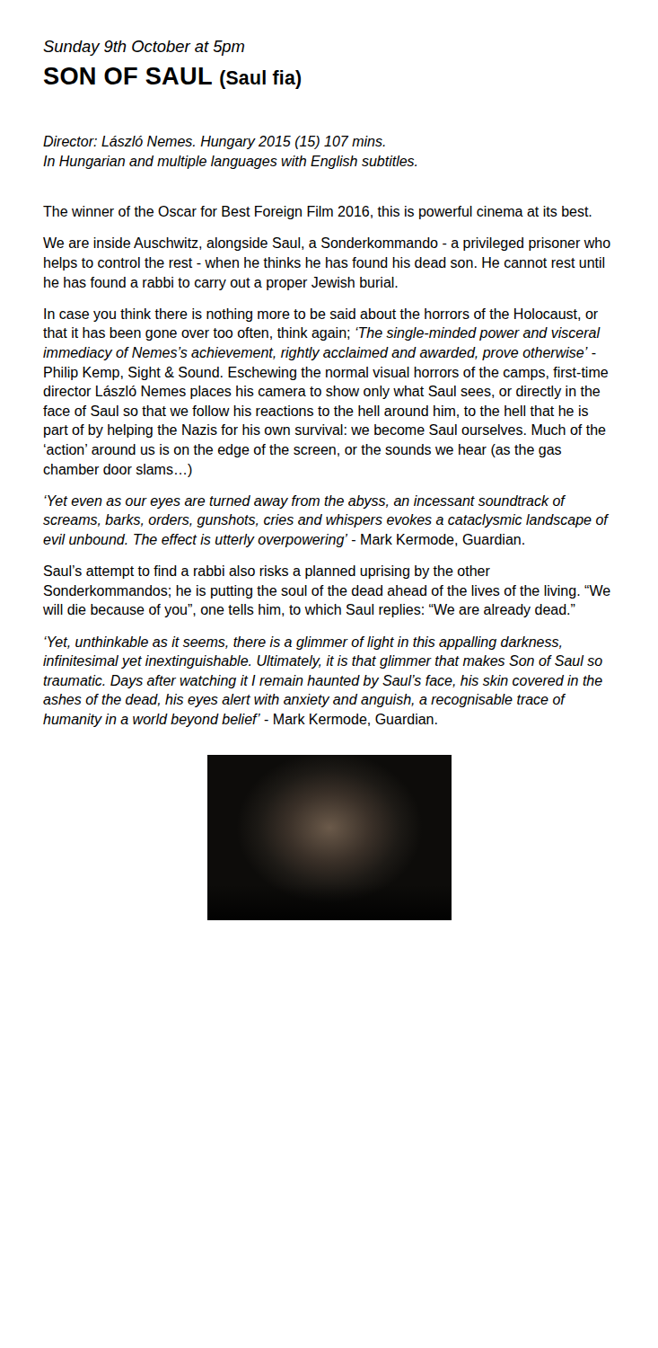Sunday 9th October at 5pm
SON OF SAUL (Saul fia)
Director: László Nemes. Hungary 2015 (15) 107 mins.
In Hungarian and multiple languages with English subtitles.
The winner of the Oscar for Best Foreign Film 2016, this is powerful cinema at its best.
We are inside Auschwitz, alongside Saul, a Sonderkommando - a privileged prisoner who helps to control the rest - when he thinks he has found his dead son. He cannot rest until he has found a rabbi to carry out a proper Jewish burial.
In case you think there is nothing more to be said about the horrors of the Holocaust, or that it has been gone over too often, think again; ‘The single-minded power and visceral immediacy of Nemes’s achievement, rightly acclaimed and awarded, prove otherwise’ - Philip Kemp, Sight & Sound. Eschewing the normal visual horrors of the camps, first-time director László Nemes places his camera to show only what Saul sees, or directly in the face of Saul so that we follow his reactions to the hell around him, to the hell that he is part of by helping the Nazis for his own survival: we become Saul ourselves. Much of the ‘action’ around us is on the edge of the screen, or the sounds we hear (as the gas chamber door slams…)
‘Yet even as our eyes are turned away from the abyss, an incessant soundtrack of screams, barks, orders, gunshots, cries and whispers evokes a cataclysmic landscape of evil unbound. The effect is utterly overpowering’ - Mark Kermode, Guardian.
Saul’s attempt to find a rabbi also risks a planned uprising by the other Sonderkommandos; he is putting the soul of the dead ahead of the lives of the living. “We will die because of you”, one tells him, to which Saul replies: “We are already dead.”
‘Yet, unthinkable as it seems, there is a glimmer of light in this appalling darkness, infinitesimal yet inextinguishable. Ultimately, it is that glimmer that makes Son of Saul so traumatic. Days after watching it I remain haunted by Saul’s face, his skin covered in the ashes of the dead, his eyes alert with anxiety and anguish, a recognisable trace of humanity in a world beyond belief’ - Mark Kermode, Guardian.